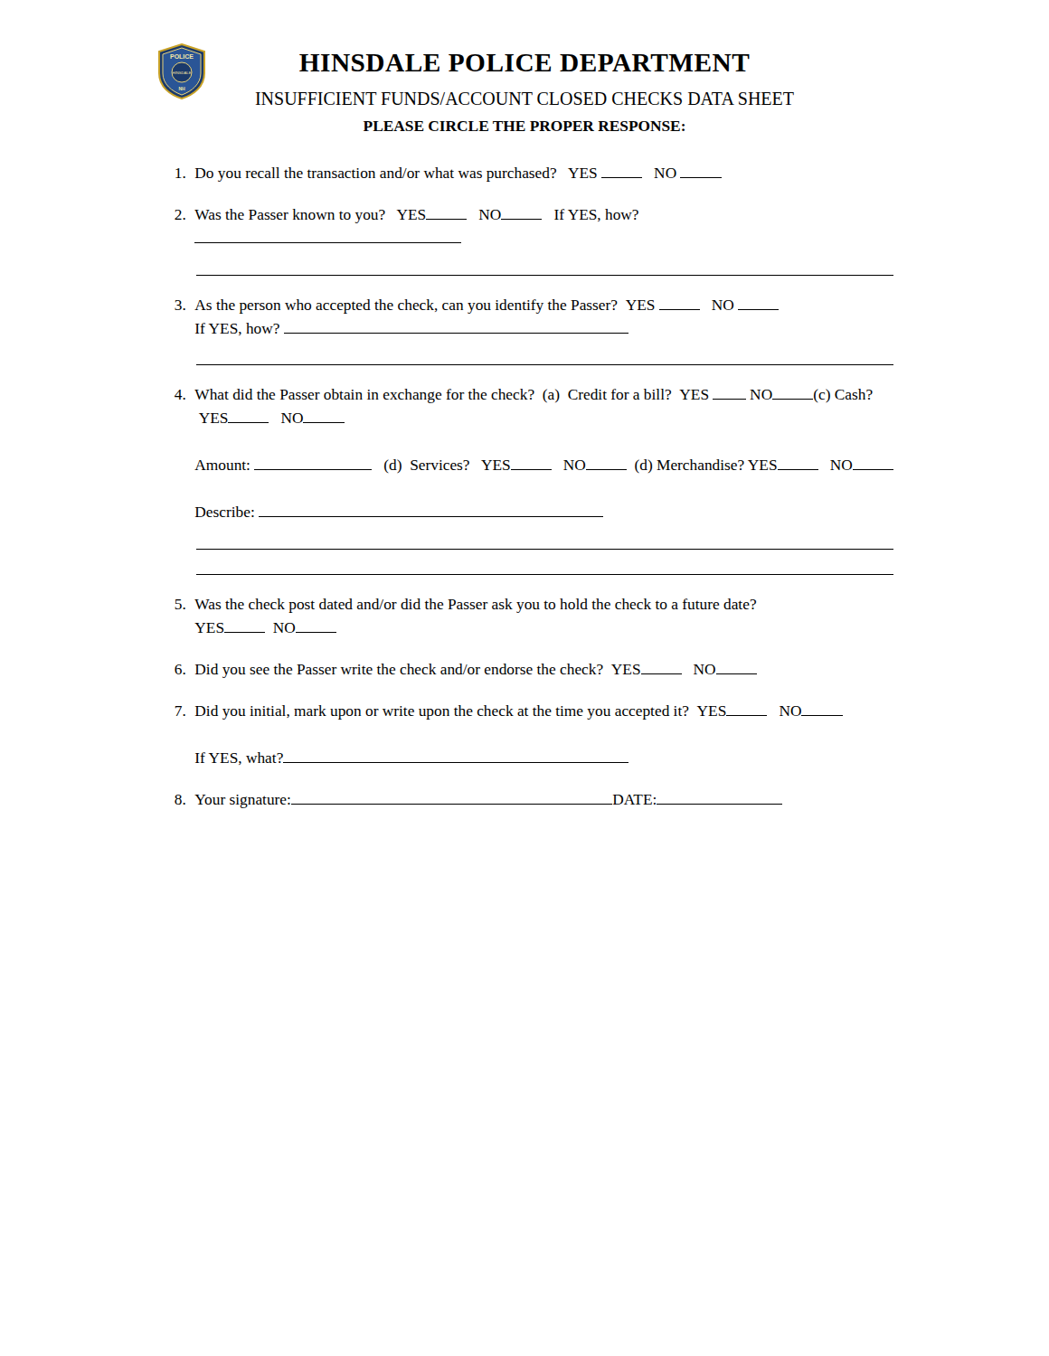POLICE HINSDALE NH
HINSDALE POLICE DEPARTMENT
INSUFFICIENT FUNDS/ACCOUNT CLOSED CHECKS DATA SHEET
PLEASE CIRCLE THE PROPER RESPONSE:
Do you recall the transaction and/or what was purchased? YES NO
Was the Passer known to you? YES NO If YES, how?
As the person who accepted the check, can you identify the Passer? YES NO
If YES, how?
What did the Passer obtain in exchange for the check? (a) Credit for a bill? YES NO (c) Cash? YES NO
Amount: (d) Services? YES NO (d) Merchandise? YES NO
Describe:
Was the check post dated and/or did the Passer ask you to hold the check to a future date?
YES NO
Did you see the Passer write the check and/or endorse the check? YES NO
Did you initial, mark upon or write upon the check at the time you accepted it? YES NO
If YES, what?
Your signature: DATE: